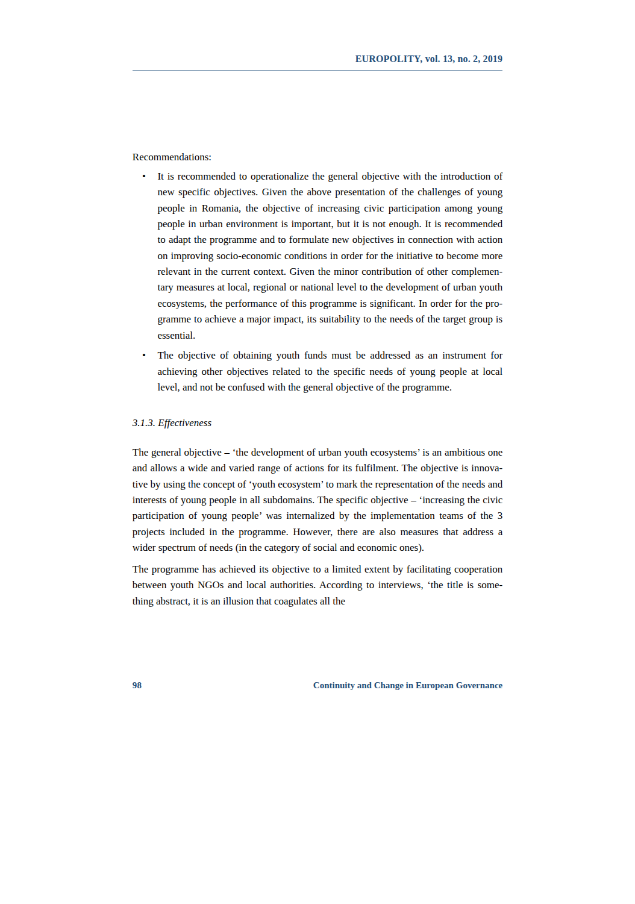EUROPOLITY, vol. 13, no. 2, 2019
Recommendations:
It is recommended to operationalize the general objective with the introduction of new specific objectives. Given the above presentation of the challenges of young people in Romania, the objective of increasing civic participation among young people in urban environment is important, but it is not enough. It is recommended to adapt the programme and to formulate new objectives in connection with action on improving socio-economic conditions in order for the initiative to become more relevant in the current context. Given the minor contribution of other complementary measures at local, regional or national level to the development of urban youth ecosystems, the performance of this programme is significant. In order for the programme to achieve a major impact, its suitability to the needs of the target group is essential.
The objective of obtaining youth funds must be addressed as an instrument for achieving other objectives related to the specific needs of young people at local level, and not be confused with the general objective of the programme.
3.1.3. Effectiveness
The general objective – ‘the development of urban youth ecosystems’ is an ambitious one and allows a wide and varied range of actions for its fulfilment. The objective is innovative by using the concept of ‘youth ecosystem’ to mark the representation of the needs and interests of young people in all subdomains. The specific objective – ‘increasing the civic participation of young people’ was internalized by the implementation teams of the 3 projects included in the programme. However, there are also measures that address a wider spectrum of needs (in the category of social and economic ones).
The programme has achieved its objective to a limited extent by facilitating cooperation between youth NGOs and local authorities. According to interviews, ‘the title is something abstract, it is an illusion that coagulates all the
98 Continuity and Change in European Governance